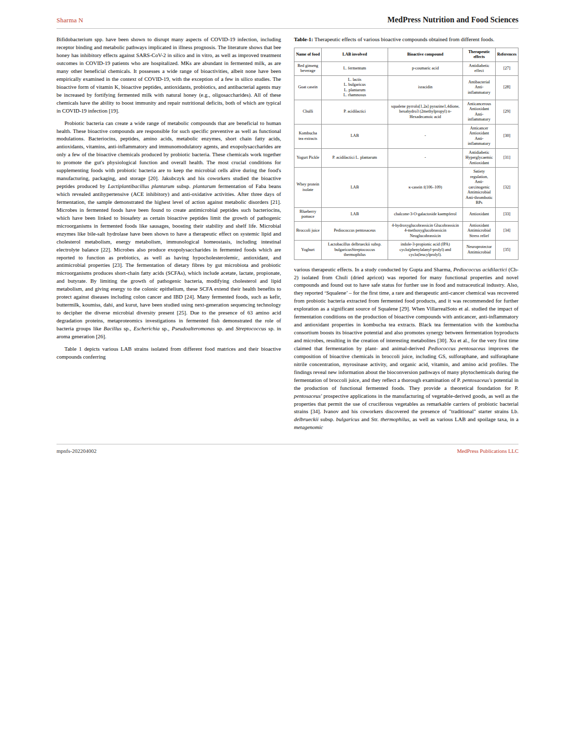Sharma N
MedPress Nutrition and Food Sciences
Bifidobacterium spp. have been shown to disrupt many aspects of COVID-19 infection, including receptor binding and metabolic pathways implicated in illness prognosis. The literature shows that bee honey has inhibitory effects against SARS-CoV-2 in silico and in vitro, as well as improved treatment outcomes in COVID-19 patients who are hospitalized. MKs are abundant in fermented milk, as are many other beneficial chemicals. It possesses a wide range of bioactivities, albeit none have been empirically examined in the context of COVID-19, with the exception of a few in silico studies. The bioactive form of vitamin K, bioactive peptides, antioxidants, probiotics, and antibacterial agents may be increased by fortifying fermented milk with natural honey (e.g., oligosaccharides). All of these chemicals have the ability to boost immunity and repair nutritional deficits, both of which are typical in COVID-19 infection [19].
Probiotic bacteria can create a wide range of metabolic compounds that are beneficial to human health. These bioactive compounds are responsible for such specific preventive as well as functional modulations. Bacteriocins, peptides, amino acids, metabolic enzymes, short chain fatty acids, antioxidants, vitamins, anti-inflammatory and immunomodulatory agents, and exopolysaccharides are only a few of the bioactive chemicals produced by probiotic bacteria. These chemicals work together to promote the gut's physiological function and overall health. The most crucial conditions for supplementing foods with probiotic bacteria are to keep the microbial cells alive during the food's manufacturing, packaging, and storage [20]. Jakubczyk and his coworkers studied the bioactive peptides produced by Lactiplantibacillus plantarum subsp. plantarum fermentation of Faba beans which revealed antihypertensive (ACE inhibitory) and anti-oxidative activities. After three days of fermentation, the sample demonstrated the highest level of action against metabolic disorders [21]. Microbes in fermented foods have been found to create antimicrobial peptides such bacteriocins, which have been linked to biosafety as certain bioactive peptides limit the growth of pathogenic microorganisms in fermented foods like sausages, boosting their stability and shelf life. Microbial enzymes like bile-salt hydrolase have been shown to have a therapeutic effect on systemic lipid and cholesterol metabolism, energy metabolism, immunological homeostasis, including intestinal electrolyte balance [22]. Microbes also produce exopolysaccharides in fermented foods which are reported to function as prebiotics, as well as having hypocholesterolemic, antioxidant, and antimicrobial properties [23]. The fermentation of dietary fibres by gut microbiota and probiotic microorganisms produces short-chain fatty acids (SCFAs), which include acetate, lactate, propionate, and butyrate. By limiting the growth of pathogenic bacteria, modifying cholesterol and lipid metabolism, and giving energy to the colonic epithelium, these SCFA extend their health benefits to protect against diseases including colon cancer and IBD [24]. Many fermented foods, such as kefir, buttermilk, koumiss, dahi, and kurut, have been studied using next-generation sequencing technology to decipher the diverse microbial diversity present [25]. Due to the presence of 63 amino acid degradation proteins, metaproteomics investigations in fermented fish demonstrated the role of bacteria groups like Bacillus sp., Escherichia sp., Pseudoalteromonas sp. and Streptococcus sp. in aroma generation [26].
Table 1 depicts various LAB strains isolated from different food matrices and their bioactive compounds conferring
Table-1: Therapeutic effects of various bioactive compounds obtained from different foods.
| Name of food | LAB involved | Bioactive compound | Therapeutic effects | References |
| --- | --- | --- | --- | --- |
| Red ginseng beverage | L. fermentum | p-coumaric acid | Antidiabetic effect | [27] |
| Goat casein | L. lactis L. bulgaricus L. plantarum L. rhamnosus | isracidin | Antibacterial Anti-inflammatory | [28] |
| Chulli | P. acidilactici | squalene pyrrolo[1,2a] pyrazine1,4dione, hexahydro3 (2methylpropyl) n-Hexadecanoic acid | Anticancerous Antioxidant Anti-inflammatory | [29] |
| Kombucha tea extracts | LAB | - | Anticancer Antioxidant Anti-inflammatory | [30] |
| Yogurt Pickle | P. acidilactici L. plantarum | - | Antidiabetic Hyperglycaemic Antioxidant | [31] |
| Whey protein isolate | LAB | κ-casein f(106–109) | Satiety regulation, Anti-carcinogenic Antimicrobial Anti-thrombotic BPs | [32] |
| Blueberry pomace | LAB | chalcone-3-O-galactoside kaempferol | Antioxidant | [33] |
| Broccoli juice | Pediococcus pentosaceus | 4-hydroxyglucobrassicin Glucobrassicin 4-methoxyglucobrassicin Neoglucobrassicin | Antioxidant Antimicrobial Stress relief | [34] |
| Yoghurt | Lactobacillus delbrueckii subsp. bulgaricusStreptococcus thermophilus | indole-3-propionic acid (IPA) cyclo(phenylalanyl-prolyl) and cyclo(leucylprolyl). | Neuroprotector Antimicrobial | [35] |
various therapeutic effects. In a study conducted by Gupta and Sharma, Pediococcus acidilactici (Ch-2) isolated from Chuli (dried apricot) was reported for many functional properties and novel compounds and found out to have safe status for further use in food and nutraceutical industry. Also, they reported ‘Squalene’ – for the first time, a rare and therapeutic anti-cancer chemical was recovered from probiotic bacteria extracted from fermented food products, and it was recommended for further exploration as a significant source of Squalene [29]. When VillarrealSoto et al. studied the impact of fermentation conditions on the production of bioactive compounds with anticancer, anti-inflammatory and antioxidant properties in kombucha tea extracts. Black tea fermentation with the kombucha consortium boosts its bioactive potential and also promotes synergy between fermentation byproducts and microbes, resulting in the creation of interesting metabolites [30]. Xu et al., for the very first time claimed that fermentation by plant- and animal-derived Pediococcus pentosaceus improves the composition of bioactive chemicals in broccoli juice, including GS, sulforaphane, and sulforaphane nitrile concentration, myrosinase activity, and organic acid, vitamin, and amino acid profiles. The findings reveal new information about the bioconversion pathways of many phytochemicals during the fermentation of broccoli juice, and they reflect a thorough examination of P. pentosaceus's potential in the production of functional fermented foods. They provide a theoretical foundation for P. pentosaceus' prospective applications in the manufacturing of vegetable-derived goods, as well as the properties that permit the use of cruciferous vegetables as remarkable carriers of probiotic bacterial strains [34]. Ivanov and his coworkers discovered the presence of "traditional" starter strains Lb. delbrueckii subsp. bulgaricus and Str. thermophilus, as well as various LAB and spoilage taxa, in a metagenomic
mpnfs-202204002
MedPress Publications LLC